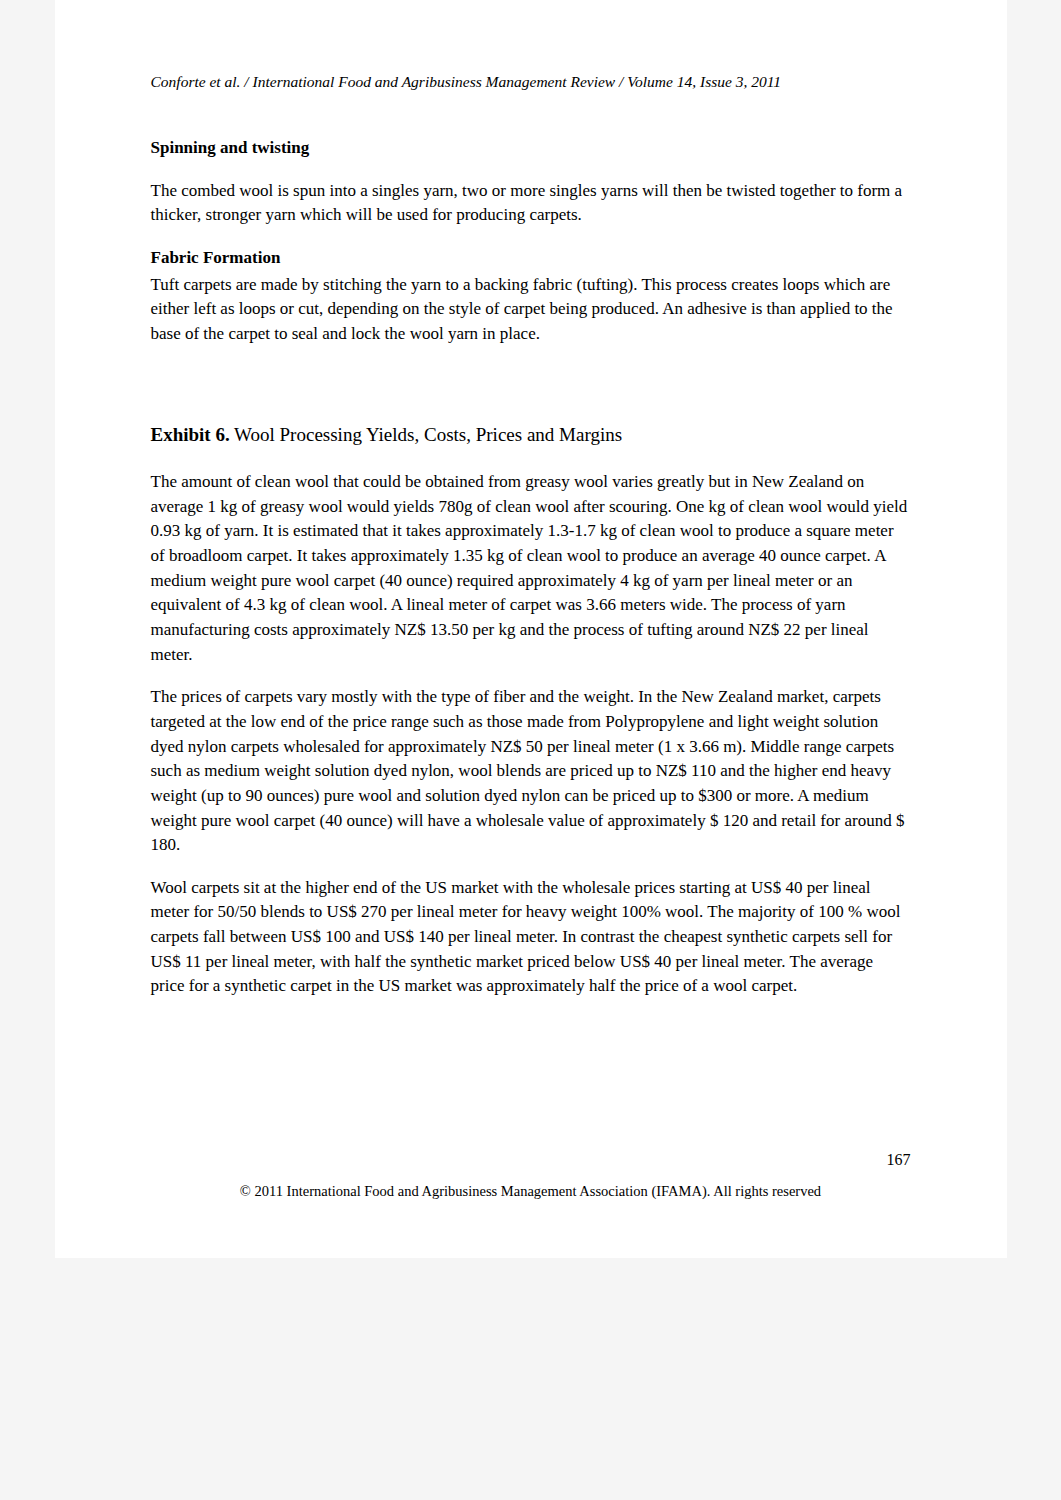Conforte et al. / International Food and Agribusiness Management Review / Volume 14, Issue 3, 2011
Spinning and twisting
The combed wool is spun into a singles yarn, two or more singles yarns will then be twisted together to form a thicker, stronger yarn which will be used for producing carpets.
Fabric Formation
Tuft carpets are made by stitching the yarn to a backing fabric (tufting). This process creates loops which are either left as loops or cut, depending on the style of carpet being produced. An adhesive is than applied to the base of the carpet to seal and lock the wool yarn in place.
Exhibit 6. Wool Processing Yields, Costs, Prices and Margins
The amount of clean wool that could be obtained from greasy wool varies greatly but in New Zealand on average 1 kg of greasy wool would yields 780g of clean wool after scouring. One kg of clean wool would yield 0.93 kg of yarn. It is estimated that it takes approximately 1.3-1.7 kg of clean wool to produce a square meter of broadloom carpet. It takes approximately 1.35 kg of clean wool to produce an average 40 ounce carpet. A medium weight pure wool carpet (40 ounce) required approximately 4 kg of yarn per lineal meter or an equivalent of 4.3 kg of clean wool. A lineal meter of carpet was 3.66 meters wide. The process of yarn manufacturing costs approximately NZ$ 13.50 per kg and the process of tufting around NZ$ 22 per lineal meter.
The prices of carpets vary mostly with the type of fiber and the weight. In the New Zealand market, carpets targeted at the low end of the price range such as those made from Polypropylene and light weight solution dyed nylon carpets wholesaled for approximately NZ$ 50 per lineal meter (1 x 3.66 m). Middle range carpets such as medium weight solution dyed nylon, wool blends are priced up to NZ$ 110 and the higher end heavy weight (up to 90 ounces) pure wool and solution dyed nylon can be priced up to $300 or more. A medium weight pure wool carpet (40 ounce) will have a wholesale value of approximately $ 120 and retail for around $ 180.
Wool carpets sit at the higher end of the US market with the wholesale prices starting at US$ 40 per lineal meter for 50/50 blends to US$ 270 per lineal meter for heavy weight 100% wool. The majority of 100 % wool carpets fall between US$ 100 and US$ 140 per lineal meter. In contrast the cheapest synthetic carpets sell for US$ 11 per lineal meter, with half the synthetic market priced below US$ 40 per lineal meter. The average price for a synthetic carpet in the US market was approximately half the price of a wool carpet.
167
© 2011 International Food and Agribusiness Management Association (IFAMA). All rights reserved